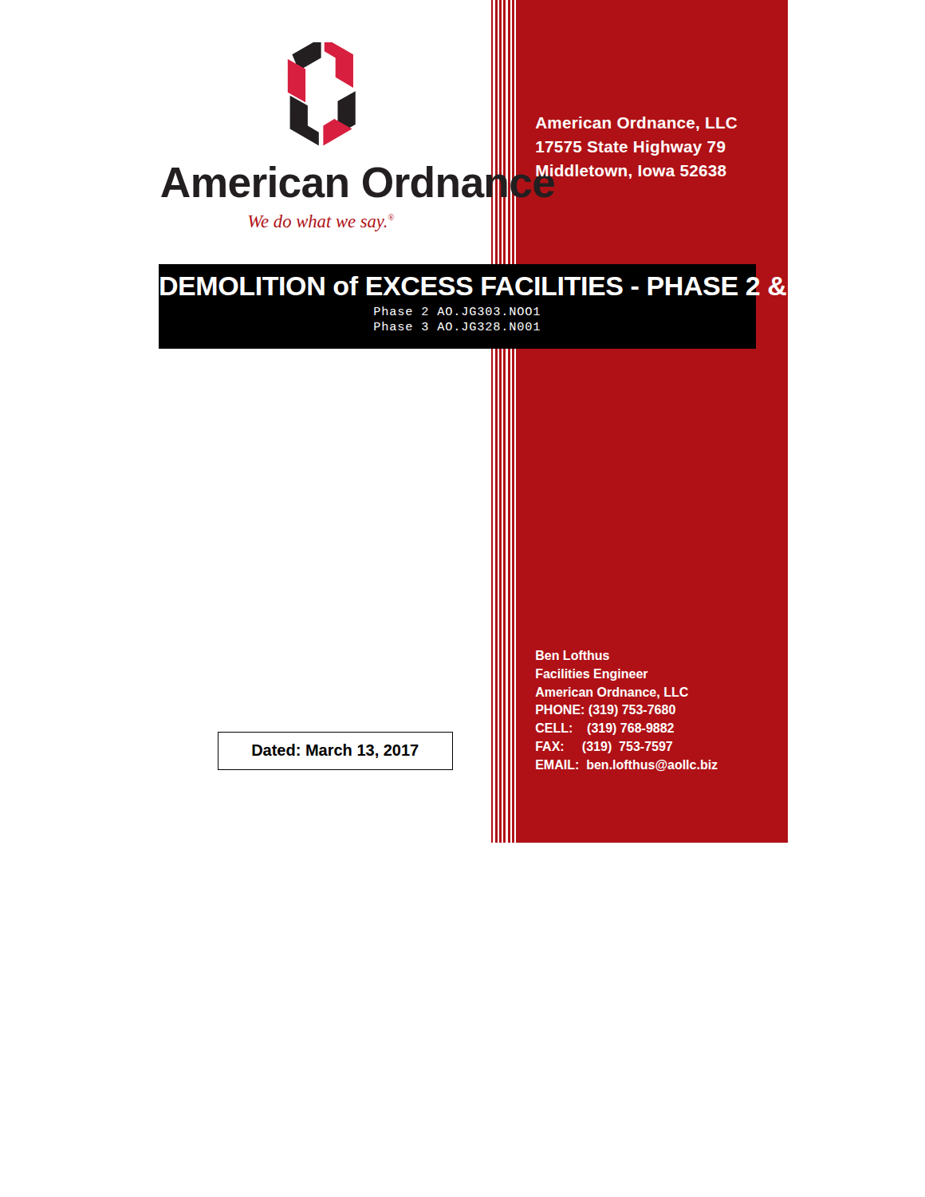American Ordnance
We do what we say.®
American Ordnance, LLC
17575 State Highway 79
Middletown, Iowa 52638
DEMOLITION of EXCESS FACILITIES - PHASE 2 & 3
Phase 2 AO.JG303.NOO1
Phase 3 AO.JG328.N001
Ben Lofthus
Facilities Engineer
American Ordnance, LLC
PHONE: (319) 753-7680
CELL: (319) 768-9882
FAX: (319) 753-7597
EMAIL: ben.lofthus@aollc.biz
Dated: March 13, 2017